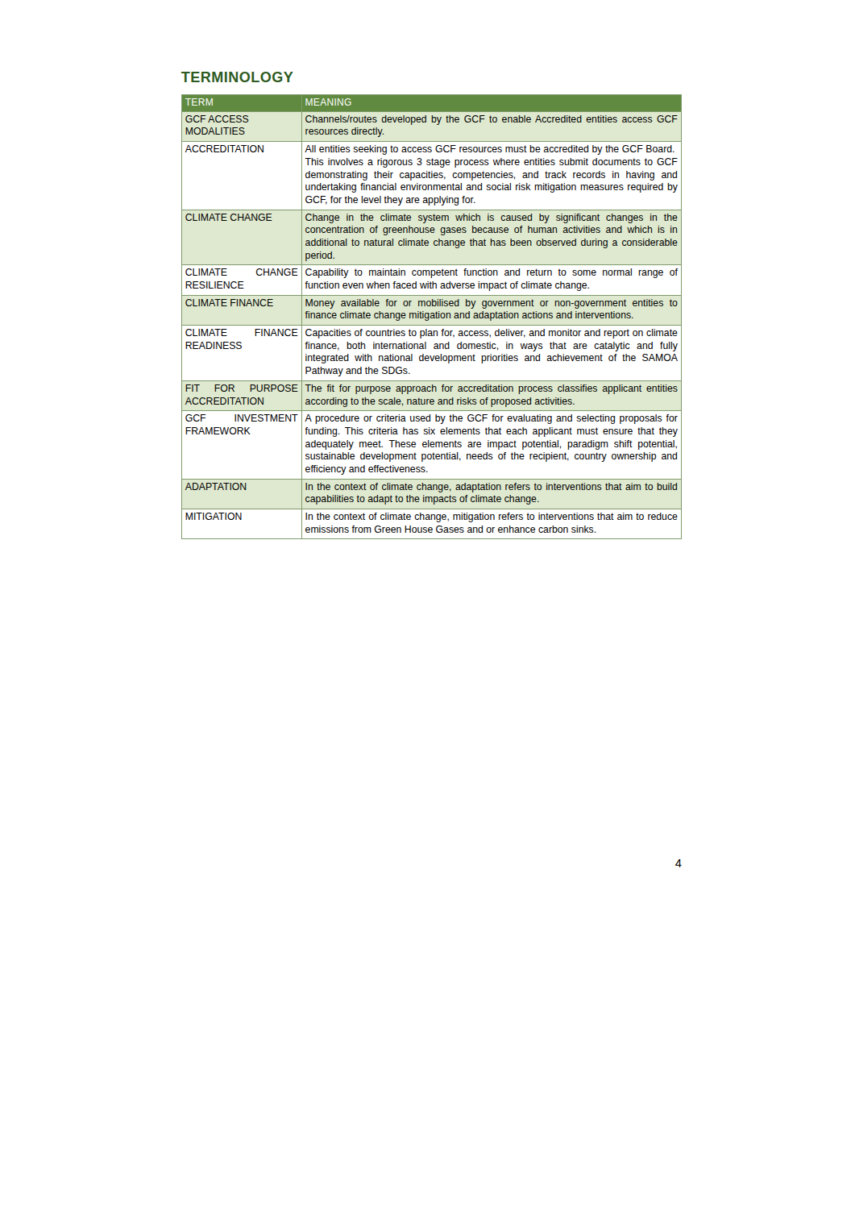TERMINOLOGY
| TERM | MEANING |
| --- | --- |
| GCF ACCESS MODALITIES | Channels/routes developed by the GCF to enable Accredited entities access GCF resources directly. |
| ACCREDITATION | All entities seeking to access GCF resources must be accredited by the GCF Board. This involves a rigorous 3 stage process where entities submit documents to GCF demonstrating their capacities, competencies, and track records in having and undertaking financial environmental and social risk mitigation measures required by GCF, for the level they are applying for. |
| CLIMATE CHANGE | Change in the climate system which is caused by significant changes in the concentration of greenhouse gases because of human activities and which is in additional to natural climate change that has been observed during a considerable period. |
| CLIMATE CHANGE RESILIENCE | Capability to maintain competent function and return to some normal range of function even when faced with adverse impact of climate change. |
| CLIMATE FINANCE | Money available for or mobilised by government or non-government entities to finance climate change mitigation and adaptation actions and interventions. |
| CLIMATE FINANCE READINESS | Capacities of countries to plan for, access, deliver, and monitor and report on climate finance, both international and domestic, in ways that are catalytic and fully integrated with national development priorities and achievement of the SAMOA Pathway and the SDGs. |
| FIT FOR PURPOSE ACCREDITATION | The fit for purpose approach for accreditation process classifies applicant entities according to the scale, nature and risks of proposed activities. |
| GCF INVESTMENT FRAMEWORK | A procedure or criteria used by the GCF for evaluating and selecting proposals for funding. This criteria has six elements that each applicant must ensure that they adequately meet. These elements are impact potential, paradigm shift potential, sustainable development potential, needs of the recipient, country ownership and efficiency and effectiveness. |
| ADAPTATION | In the context of climate change, adaptation refers to interventions that aim to build capabilities to adapt to the impacts of climate change. |
| MITIGATION | In the context of climate change, mitigation refers to interventions that aim to reduce emissions from Green House Gases and or enhance carbon sinks. |
4